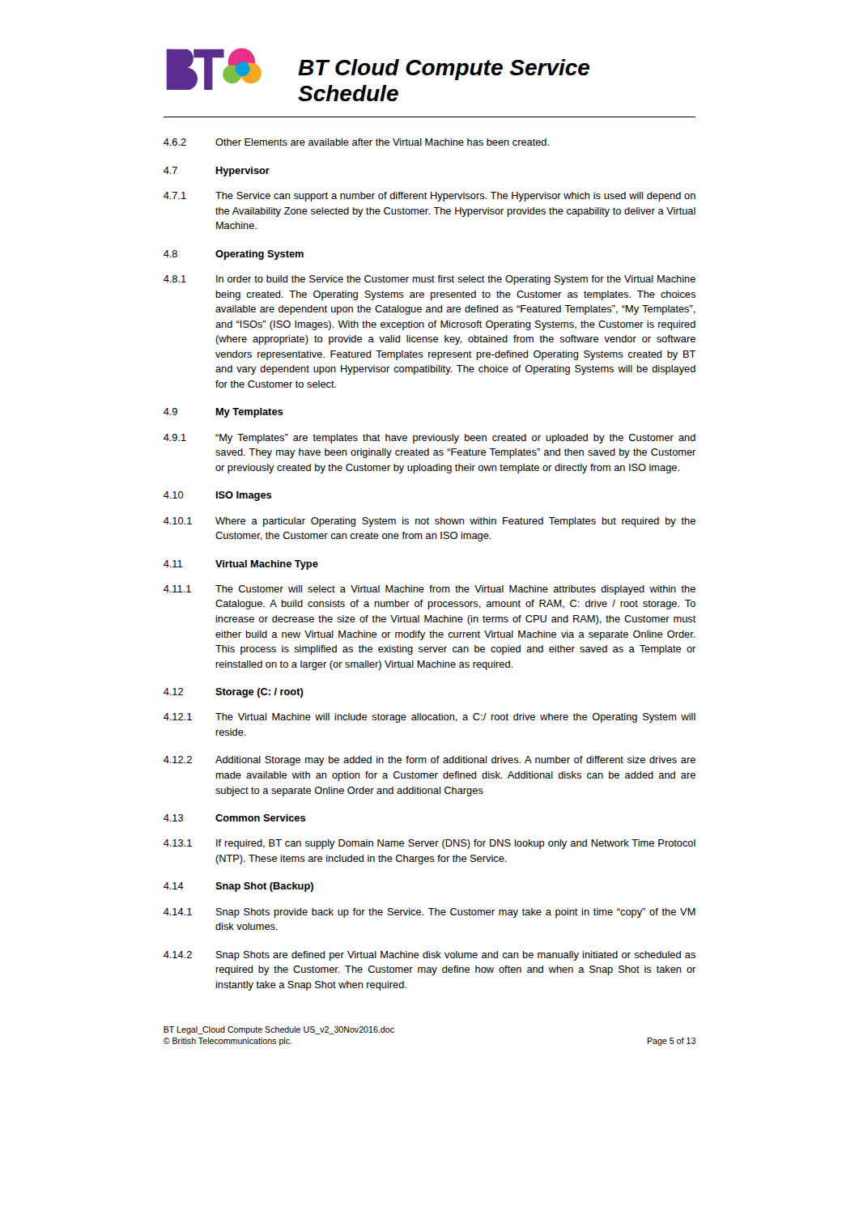BT Cloud Compute Service Schedule
4.6.2
Other Elements are available after the Virtual Machine has been created.
4.7
Hypervisor
4.7.1
The Service can support a number of different Hypervisors. The Hypervisor which is used will depend on the Availability Zone selected by the Customer. The Hypervisor provides the capability to deliver a Virtual Machine.
4.8
Operating System
4.8.1
In order to build the Service the Customer must first select the Operating System for the Virtual Machine being created. The Operating Systems are presented to the Customer as templates. The choices available are dependent upon the Catalogue and are defined as “Featured Templates”, “My Templates”, and “ISOs” (ISO Images). With the exception of Microsoft Operating Systems, the Customer is required (where appropriate) to provide a valid license key, obtained from the software vendor or software vendors representative. Featured Templates represent pre-defined Operating Systems created by BT and vary dependent upon Hypervisor compatibility. The choice of Operating Systems will be displayed for the Customer to select.
4.9
My Templates
4.9.1
“My Templates” are templates that have previously been created or uploaded by the Customer and saved. They may have been originally created as “Feature Templates” and then saved by the Customer or previously created by the Customer by uploading their own template or directly from an ISO image.
4.10
ISO Images
4.10.1
Where a particular Operating System is not shown within Featured Templates but required by the Customer, the Customer can create one from an ISO image.
4.11
Virtual Machine Type
4.11.1
The Customer will select a Virtual Machine from the Virtual Machine attributes displayed within the Catalogue. A build consists of a number of processors, amount of RAM, C: drive / root storage. To increase or decrease the size of the Virtual Machine (in terms of CPU and RAM), the Customer must either build a new Virtual Machine or modify the current Virtual Machine via a separate Online Order. This process is simplified as the existing server can be copied and either saved as a Template or reinstalled on to a larger (or smaller) Virtual Machine as required.
4.12
Storage (C: / root)
4.12.1
The Virtual Machine will include storage allocation, a C:/ root drive where the Operating System will reside.
4.12.2
Additional Storage may be added in the form of additional drives. A number of different size drives are made available with an option for a Customer defined disk. Additional disks can be added and are subject to a separate Online Order and additional Charges
4.13
Common Services
4.13.1
If required, BT can supply Domain Name Server (DNS) for DNS lookup only and Network Time Protocol (NTP). These items are included in the Charges for the Service.
4.14
Snap Shot (Backup)
4.14.1
Snap Shots provide back up for the Service. The Customer may take a point in time “copy” of the VM disk volumes.
4.14.2
Snap Shots are defined per Virtual Machine disk volume and can be manually initiated or scheduled as required by the Customer. The Customer may define how often and when a Snap Shot is taken or instantly take a Snap Shot when required.
BT Legal_Cloud Compute Schedule US_v2_30Nov2016.doc
© British Telecommunications plc.
Page 5 of 13